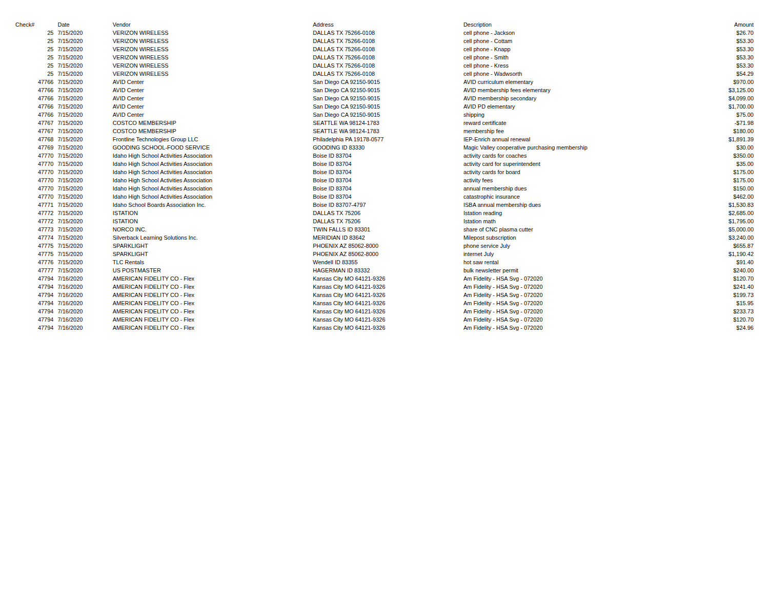| Check# | Date | Vendor | Address | Description | Amount |
| --- | --- | --- | --- | --- | --- |
| 25 | 7/15/2020 | VERIZON WIRELESS | DALLAS TX 75266-0108 | cell phone - Jackson | $26.70 |
| 25 | 7/15/2020 | VERIZON WIRELESS | DALLAS TX 75266-0108 | cell phone - Cottam | $53.30 |
| 25 | 7/15/2020 | VERIZON WIRELESS | DALLAS TX 75266-0108 | cell phone - Knapp | $53.30 |
| 25 | 7/15/2020 | VERIZON WIRELESS | DALLAS TX 75266-0108 | cell phone - Smith | $53.30 |
| 25 | 7/15/2020 | VERIZON WIRELESS | DALLAS TX 75266-0108 | cell phone - Kress | $53.30 |
| 25 | 7/15/2020 | VERIZON WIRELESS | DALLAS TX 75266-0108 | cell phone - Wadwsorth | $54.29 |
| 47766 | 7/15/2020 | AVID Center | San Diego CA 92150-9015 | AVID curriculum elementary | $970.00 |
| 47766 | 7/15/2020 | AVID Center | San Diego CA 92150-9015 | AVID membership fees elementary | $3,125.00 |
| 47766 | 7/15/2020 | AVID Center | San Diego CA 92150-9015 | AVID membership secondary | $4,099.00 |
| 47766 | 7/15/2020 | AVID Center | San Diego CA 92150-9015 | AVID PD elementary | $1,700.00 |
| 47766 | 7/15/2020 | AVID Center | San Diego CA 92150-9015 | shipping | $75.00 |
| 47767 | 7/15/2020 | COSTCO MEMBERSHIP | SEATTLE WA 98124-1783 | reward certificate | -$71.98 |
| 47767 | 7/15/2020 | COSTCO MEMBERSHIP | SEATTLE WA 98124-1783 | membership fee | $180.00 |
| 47768 | 7/15/2020 | Frontline Technologies Group LLC | Philadelphia PA 19178-0577 | IEP-Enrich annual renewal | $1,891.39 |
| 47769 | 7/15/2020 | GOODING SCHOOL-FOOD SERVICE | GOODING ID 83330 | Magic Valley cooperative purchasing membership | $30.00 |
| 47770 | 7/15/2020 | Idaho High School Activities Association | Boise ID 83704 | activity cards for coaches | $350.00 |
| 47770 | 7/15/2020 | Idaho High School Activities Association | Boise ID 83704 | activity card for superintendent | $35.00 |
| 47770 | 7/15/2020 | Idaho High School Activities Association | Boise ID 83704 | activity cards for board | $175.00 |
| 47770 | 7/15/2020 | Idaho High School Activities Association | Boise ID 83704 | activity fees | $175.00 |
| 47770 | 7/15/2020 | Idaho High School Activities Association | Boise ID 83704 | annual membership dues | $150.00 |
| 47770 | 7/15/2020 | Idaho High School Activities Association | Boise ID 83704 | catastrophic insurance | $462.00 |
| 47771 | 7/15/2020 | Idaho School Boards Association Inc. | Boise ID 83707-4797 | ISBA annual membership dues | $1,530.83 |
| 47772 | 7/15/2020 | ISTATION | DALLAS TX 75206 | Istation reading | $2,685.00 |
| 47772 | 7/15/2020 | ISTATION | DALLAS TX 75206 | Istation math | $1,795.00 |
| 47773 | 7/15/2020 | NORCO INC. | TWIN FALLS ID 83301 | share of CNC plasma cutter | $5,000.00 |
| 47774 | 7/15/2020 | Silverback Learning Solutions Inc. | MERIDIAN ID 83642 | Milepost subscription | $3,240.00 |
| 47775 | 7/15/2020 | SPARKLIGHT | PHOENIX AZ 85062-8000 | phone service July | $655.87 |
| 47775 | 7/15/2020 | SPARKLIGHT | PHOENIX AZ 85062-8000 | internet July | $1,190.42 |
| 47776 | 7/15/2020 | TLC Rentals | Wendell ID 83355 | hot saw rental | $91.40 |
| 47777 | 7/15/2020 | US POSTMASTER | HAGERMAN ID 83332 | bulk newsletter permit | $240.00 |
| 47794 | 7/16/2020 | AMERICAN FIDELITY CO - Flex | Kansas City MO 64121-9326 | Am Fidelity - HSA Svg - 072020 | $120.70 |
| 47794 | 7/16/2020 | AMERICAN FIDELITY CO - Flex | Kansas City MO 64121-9326 | Am Fidelity - HSA Svg - 072020 | $241.40 |
| 47794 | 7/16/2020 | AMERICAN FIDELITY CO - Flex | Kansas City MO 64121-9326 | Am Fidelity - HSA Svg - 072020 | $199.73 |
| 47794 | 7/16/2020 | AMERICAN FIDELITY CO - Flex | Kansas City MO 64121-9326 | Am Fidelity - HSA Svg - 072020 | $15.95 |
| 47794 | 7/16/2020 | AMERICAN FIDELITY CO - Flex | Kansas City MO 64121-9326 | Am Fidelity - HSA Svg - 072020 | $233.73 |
| 47794 | 7/16/2020 | AMERICAN FIDELITY CO - Flex | Kansas City MO 64121-9326 | Am Fidelity - HSA Svg - 072020 | $120.70 |
| 47794 | 7/16/2020 | AMERICAN FIDELITY CO - Flex | Kansas City MO 64121-9326 | Am Fidelity - HSA Svg - 072020 | $24.96 |